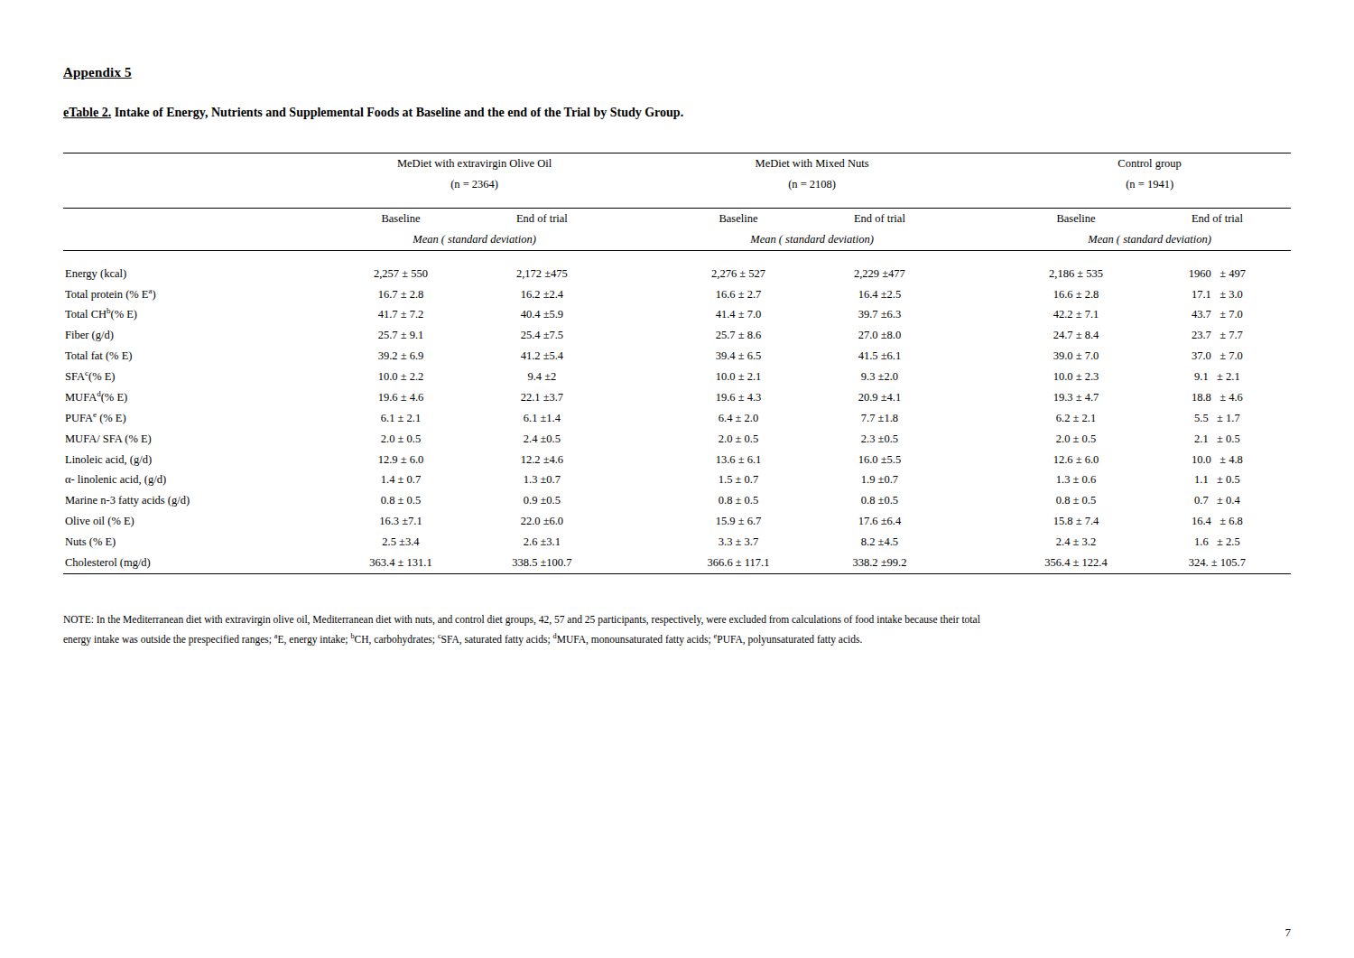Appendix 5
eTable 2. Intake of Energy, Nutrients and Supplemental Foods at Baseline and the end of the Trial by Study Group.
| | MeDiet with extravirgin Olive Oil | | MeDiet with Mixed Nuts | | Control group |
| | (n = 2364) | | (n = 2108) | | (n = 1941) |
| | Baseline | End of trial | | Baseline | End of trial | | Baseline | End of trial |
| | Mean ( standard deviation) | | Mean ( standard deviation) | | Mean ( standard deviation) |
| Energy (kcal) | 2,257 ± 550 | 2,172 ±475 | | 2,276 ± 527 | 2,229 ±477 | | 2,186 ± 535 | 1960 ± 497 |
| Total protein (% E a ) | 16.7 ± 2.8 | 16.2 ±2.4 | | 16.6 ± 2.7 | 16.4 ±2.5 | | 16.6 ± 2.8 | 17.1 ± 3.0 |
| Total CH b (% E) | 41.7 ± 7.2 | 40.4 ±5.9 | | 41.4 ± 7.0 | 39.7 ±6.3 | | 42.2 ± 7.1 | 43.7 ± 7.0 |
| Fiber (g/d) | 25.7 ± 9.1 | 25.4 ±7.5 | | 25.7 ± 8.6 | 27.0 ±8.0 | | 24.7 ± 8.4 | 23.7 ± 7.7 |
| Total fat (% E) | 39.2 ± 6.9 | 41.2 ±5.4 | | 39.4 ± 6.5 | 41.5 ±6.1 | | 39.0 ± 7.0 | 37.0 ± 7.0 |
| SFA c (% E) | 10.0 ± 2.2 | 9.4 ±2 | | 10.0 ± 2.1 | 9.3 ±2.0 | | 10.0 ± 2.3 | 9.1 ± 2.1 |
| MUFA d (% E) | 19.6 ± 4.6 | 22.1 ±3.7 | | 19.6 ± 4.3 | 20.9 ±4.1 | | 19.3 ± 4.7 | 18.8 ± 4.6 |
| PUFA e (% E) | 6.1 ± 2.1 | 6.1 ±1.4 | | 6.4 ± 2.0 | 7.7 ±1.8 | | 6.2 ± 2.1 | 5.5 ± 1.7 |
| MUFA/ SFA (% E) | 2.0 ± 0.5 | 2.4 ±0.5 | | 2.0 ± 0.5 | 2.3 ±0.5 | | 2.0 ± 0.5 | 2.1 ± 0.5 |
| Linoleic acid, (g/d) | 12.9 ± 6.0 | 12.2 ±4.6 | | 13.6 ± 6.1 | 16.0 ±5.5 | | 12.6 ± 6.0 | 10.0 ± 4.8 |
| α- linolenic acid, (g/d) | 1.4 ± 0.7 | 1.3 ±0.7 | | 1.5 ± 0.7 | 1.9 ±0.7 | | 1.3 ± 0.6 | 1.1 ± 0.5 |
| Marine n-3 fatty acids (g/d) | 0.8 ± 0.5 | 0.9 ±0.5 | | 0.8 ± 0.5 | 0.8 ±0.5 | | 0.8 ± 0.5 | 0.7 ± 0.4 |
| Olive oil (% E) | 16.3 ±7.1 | 22.0 ±6.0 | | 15.9 ± 6.7 | 17.6 ±6.4 | | 15.8 ± 7.4 | 16.4 ± 6.8 |
| Nuts (% E) | 2.5 ±3.4 | 2.6 ±3.1 | | 3.3 ± 3.7 | 8.2 ±4.5 | | 2.4 ± 3.2 | 1.6 ± 2.5 |
| Cholesterol (mg/d) | 363.4 ± 131.1 | 338.5 ±100.7 | | 366.6 ± 117.1 | 338.2 ±99.2 | | 356.4 ± 122.4 | 324. ± 105.7 |
NOTE: In the Mediterranean diet with extravirgin olive oil, Mediterranean diet with nuts, and control diet groups, 42, 57 and 25 participants, respectively, were excluded from calculations of food intake because their total
energy intake was outside the prespecified ranges; aE, energy intake; bCH, carbohydrates; cSFA, saturated fatty acids; dMUFA, monounsaturated fatty acids; ePUFA, polyunsaturated fatty acids.
7